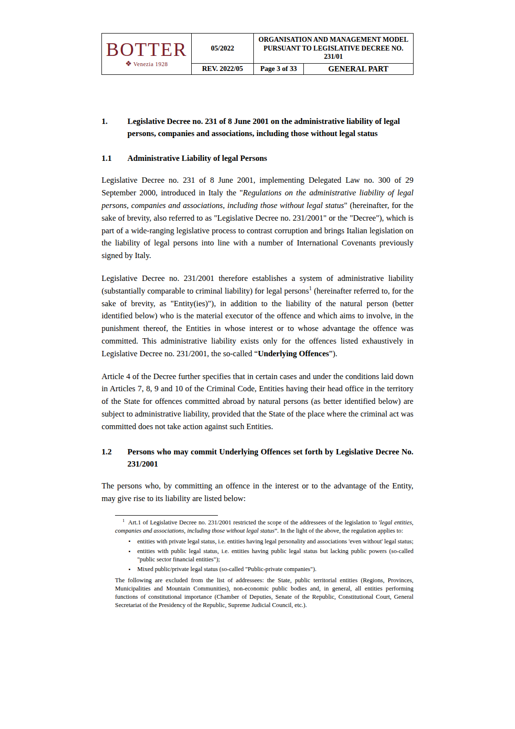| BOTTER ❖ Venezia 1928 | 05/2022 | ORGANISATION AND MANAGEMENT MODEL PURSUANT TO LEGISLATIVE DECREE NO. 231/01 |
| REV. 2022/05 | Page 3 of 33 | GENERAL PART |
1. Legislative Decree no. 231 of 8 June 2001 on the administrative liability of legal persons, companies and associations, including those without legal status
1.1 Administrative Liability of legal Persons
Legislative Decree no. 231 of 8 June 2001, implementing Delegated Law no. 300 of 29 September 2000, introduced in Italy the "Regulations on the administrative liability of legal persons, companies and associations, including those without legal status" (hereinafter, for the sake of brevity, also referred to as "Legislative Decree no. 231/2001" or the "Decree"), which is part of a wide-ranging legislative process to contrast corruption and brings Italian legislation on the liability of legal persons into line with a number of International Covenants previously signed by Italy.
Legislative Decree no. 231/2001 therefore establishes a system of administrative liability (substantially comparable to criminal liability) for legal persons1 (hereinafter referred to, for the sake of brevity, as "Entity(ies)"), in addition to the liability of the natural person (better identified below) who is the material executor of the offence and which aims to involve, in the punishment thereof, the Entities in whose interest or to whose advantage the offence was committed. This administrative liability exists only for the offences listed exhaustively in Legislative Decree no. 231/2001, the so-called “Underlying Offences”).
Article 4 of the Decree further specifies that in certain cases and under the conditions laid down in Articles 7, 8, 9 and 10 of the Criminal Code, Entities having their head office in the territory of the State for offences committed abroad by natural persons (as better identified below) are subject to administrative liability, provided that the State of the place where the criminal act was committed does not take action against such Entities.
1.2 Persons who may commit Underlying Offences set forth by Legislative Decree No. 231/2001
The persons who, by committing an offence in the interest or to the advantage of the Entity, may give rise to its liability are listed below:
1 Art.1 of Legislative Decree no. 231/2001 restricted the scope of the addressees of the legislation to 'legal entities, companies and associations, including those without legal status”. In the light of the above, the regulation applies to:
entities with private legal status, i.e. entities having legal personality and associations 'even without' legal status;
entities with public legal status, i.e. entities having public legal status but lacking public powers (so-called "public sector financial entities");
Mixed public/private legal status (so-called "Public-private companies").
The following are excluded from the list of addressees: the State, public territorial entities (Regions, Provinces, Municipalities and Mountain Communities), non-economic public bodies and, in general, all entities performing functions of constitutional importance (Chamber of Deputies, Senate of the Republic, Constitutional Court, General Secretariat of the Presidency of the Republic, Supreme Judicial Council, etc.).